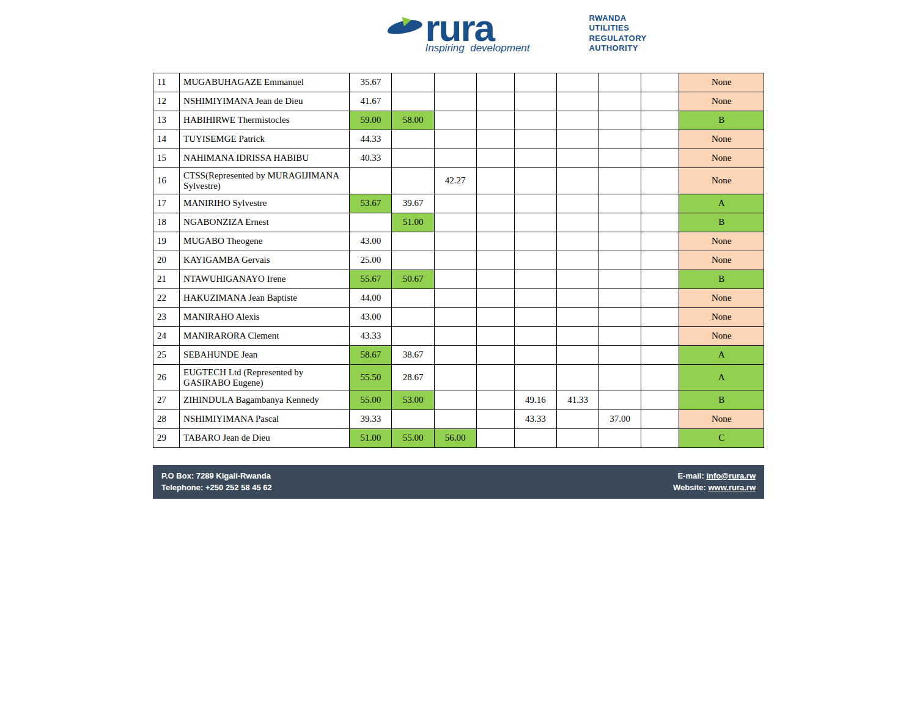rura
Inspiring development
RWANDA
UTILITIES
REGULATORY
AUTHORITY
| 11 | MUGABUHAGAZE Emmanuel | 35.67 | | | | | | | | None |
| 12 | NSHIMIYIMANA Jean de Dieu | 41.67 | | | | | | | | None |
| 13 | HABIHIRWE Thermistocles | 59.00 | 58.00 | | | | | | | B |
| 14 | TUYISEMGE Patrick | 44.33 | | | | | | | | None |
| 15 | NAHIMANA IDRISSA HABIBU | 40.33 | | | | | | | | None |
| 16 | CTSS(Represented by MURAGIJIMANA Sylvestre) | | | 42.27 | | | | | | None |
| 17 | MANIRIHO Sylvestre | 53.67 | 39.67 | | | | | | | A |
| 18 | NGABONZIZA Ernest | | 51.00 | | | | | | | B |
| 19 | MUGABO Theogene | 43.00 | | | | | | | | None |
| 20 | KAYIGAMBA Gervais | 25.00 | | | | | | | | None |
| 21 | NTAWUHIGANAYO Irene | 55.67 | 50.67 | | | | | | | B |
| 22 | HAKUZIMANA Jean Baptiste | 44.00 | | | | | | | | None |
| 23 | MANIRAHO Alexis | 43.00 | | | | | | | | None |
| 24 | MANIRARORA Clement | 43.33 | | | | | | | | None |
| 25 | SEBAHUNDE Jean | 58.67 | 38.67 | | | | | | | A |
| 26 | EUGTECH Ltd (Represented by GASIRABO Eugene) | 55.50 | 28.67 | | | | | | | A |
| 27 | ZIHINDULA Bagambanya Kennedy | 55.00 | 53.00 | | | 49.16 | 41.33 | | | B |
| 28 | NSHIMIYIMANA Pascal | 39.33 | | | | 43.33 | | 37.00 | | None |
| 29 | TABARO Jean de Dieu | 51.00 | 55.00 | 56.00 | | | | | | C |
P.O Box: 7289 Kigali-Rwanda
Telephone: +250 252 58 45 62
E-mail: info@rura.rw
Website: www.rura.rw